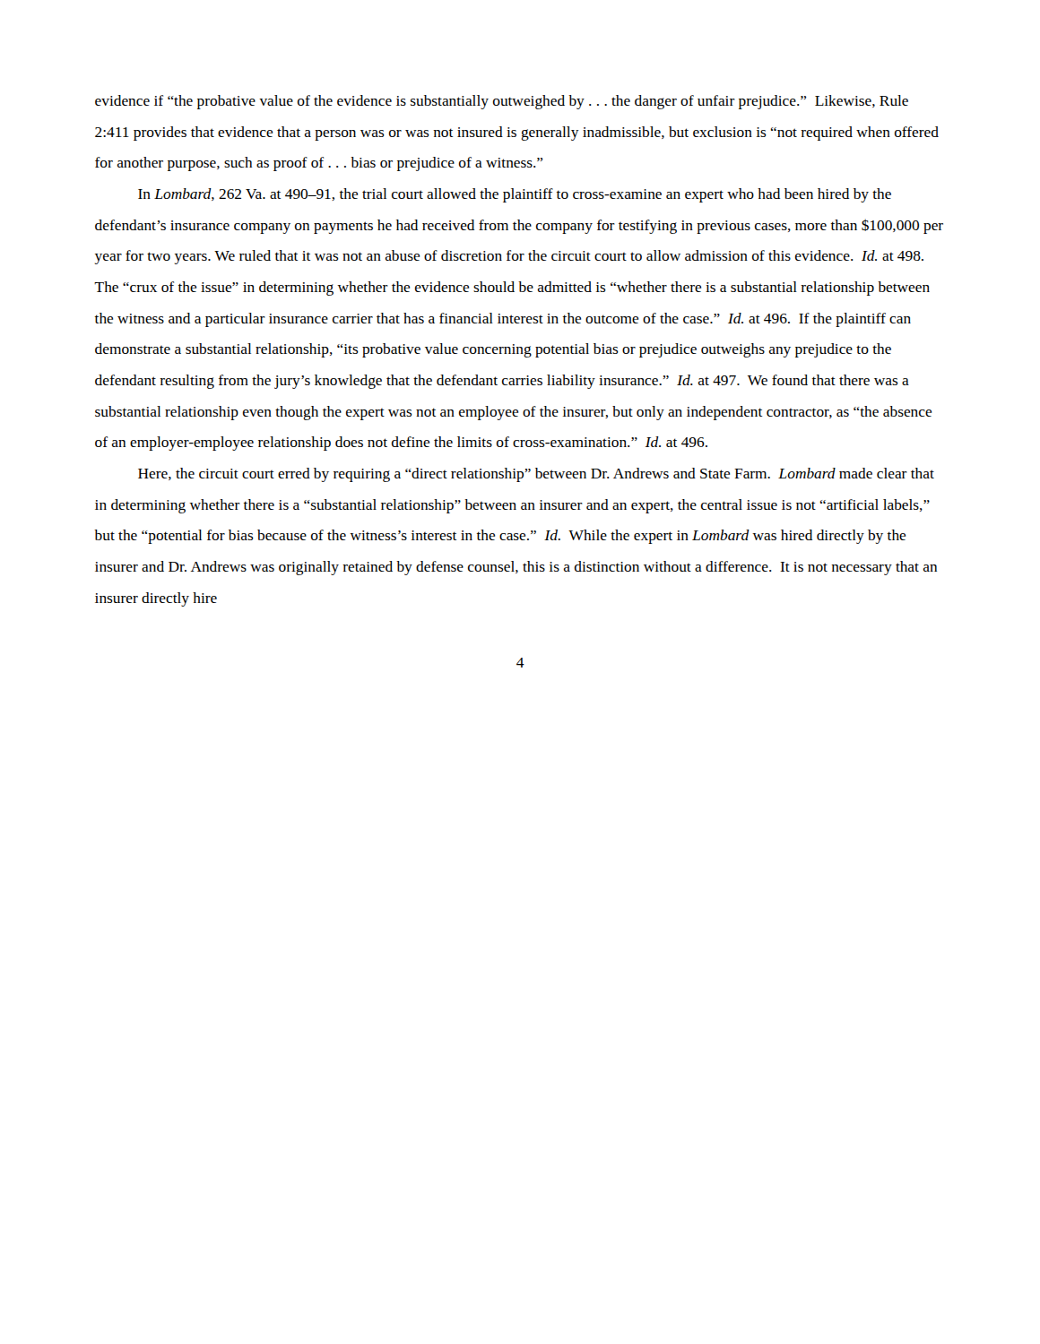evidence if “the probative value of the evidence is substantially outweighed by . . . the danger of unfair prejudice.” Likewise, Rule 2:411 provides that evidence that a person was or was not insured is generally inadmissible, but exclusion is “not required when offered for another purpose, such as proof of . . . bias or prejudice of a witness.”
In Lombard, 262 Va. at 490–91, the trial court allowed the plaintiff to cross-examine an expert who had been hired by the defendant’s insurance company on payments he had received from the company for testifying in previous cases, more than $100,000 per year for two years. We ruled that it was not an abuse of discretion for the circuit court to allow admission of this evidence. Id. at 498. The “crux of the issue” in determining whether the evidence should be admitted is “whether there is a substantial relationship between the witness and a particular insurance carrier that has a financial interest in the outcome of the case.” Id. at 496. If the plaintiff can demonstrate a substantial relationship, “its probative value concerning potential bias or prejudice outweighs any prejudice to the defendant resulting from the jury’s knowledge that the defendant carries liability insurance.” Id. at 497. We found that there was a substantial relationship even though the expert was not an employee of the insurer, but only an independent contractor, as “the absence of an employer-employee relationship does not define the limits of cross-examination.” Id. at 496.
Here, the circuit court erred by requiring a “direct relationship” between Dr. Andrews and State Farm. Lombard made clear that in determining whether there is a “substantial relationship” between an insurer and an expert, the central issue is not “artificial labels,” but the “potential for bias because of the witness’s interest in the case.” Id. While the expert in Lombard was hired directly by the insurer and Dr. Andrews was originally retained by defense counsel, this is a distinction without a difference. It is not necessary that an insurer directly hire
4